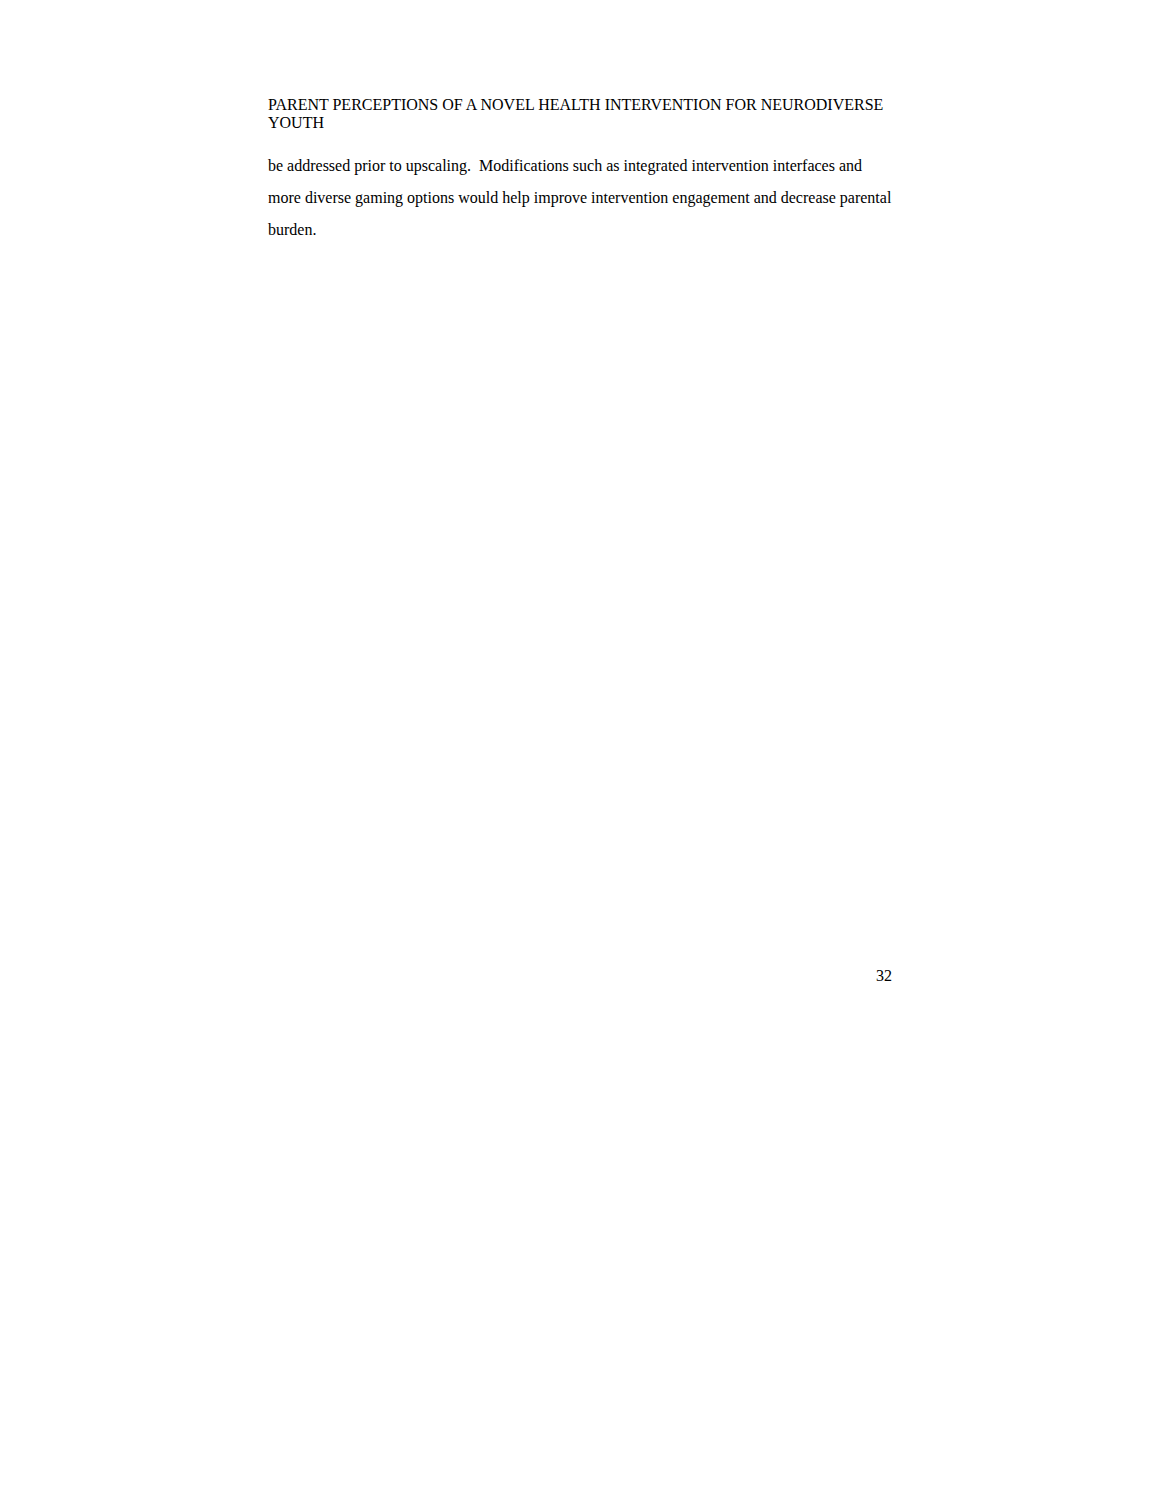Parent Perceptions of a Novel Health Intervention for Neurodiverse Youth
be addressed prior to upscaling. Modifications such as integrated intervention interfaces and more diverse gaming options would help improve intervention engagement and decrease parental burden.
32